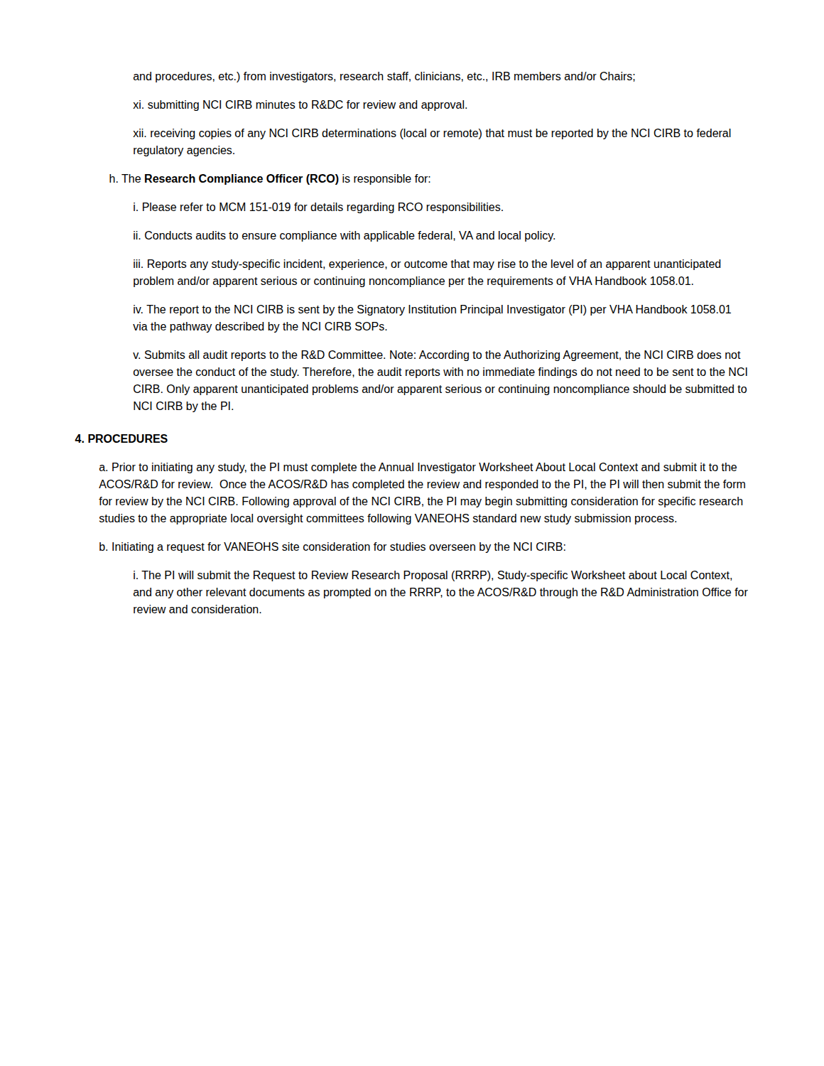and procedures, etc.) from investigators, research staff, clinicians, etc., IRB members and/or Chairs;
xi. submitting NCI CIRB minutes to R&DC for review and approval.
xii. receiving copies of any NCI CIRB determinations (local or remote) that must be reported by the NCI CIRB to federal regulatory agencies.
h. The Research Compliance Officer (RCO) is responsible for:
i. Please refer to MCM 151-019 for details regarding RCO responsibilities.
ii. Conducts audits to ensure compliance with applicable federal, VA and local policy.
iii. Reports any study-specific incident, experience, or outcome that may rise to the level of an apparent unanticipated problem and/or apparent serious or continuing noncompliance per the requirements of VHA Handbook 1058.01.
iv. The report to the NCI CIRB is sent by the Signatory Institution Principal Investigator (PI) per VHA Handbook 1058.01 via the pathway described by the NCI CIRB SOPs.
v. Submits all audit reports to the R&D Committee. Note: According to the Authorizing Agreement, the NCI CIRB does not oversee the conduct of the study. Therefore, the audit reports with no immediate findings do not need to be sent to the NCI CIRB. Only apparent unanticipated problems and/or apparent serious or continuing noncompliance should be submitted to NCI CIRB by the PI.
4. PROCEDURES
a. Prior to initiating any study, the PI must complete the Annual Investigator Worksheet About Local Context and submit it to the ACOS/R&D for review. Once the ACOS/R&D has completed the review and responded to the PI, the PI will then submit the form for review by the NCI CIRB. Following approval of the NCI CIRB, the PI may begin submitting consideration for specific research studies to the appropriate local oversight committees following VANEOHS standard new study submission process.
b. Initiating a request for VANEOHS site consideration for studies overseen by the NCI CIRB:
i. The PI will submit the Request to Review Research Proposal (RRRP), Study-specific Worksheet about Local Context, and any other relevant documents as prompted on the RRRP, to the ACOS/R&D through the R&D Administration Office for review and consideration.